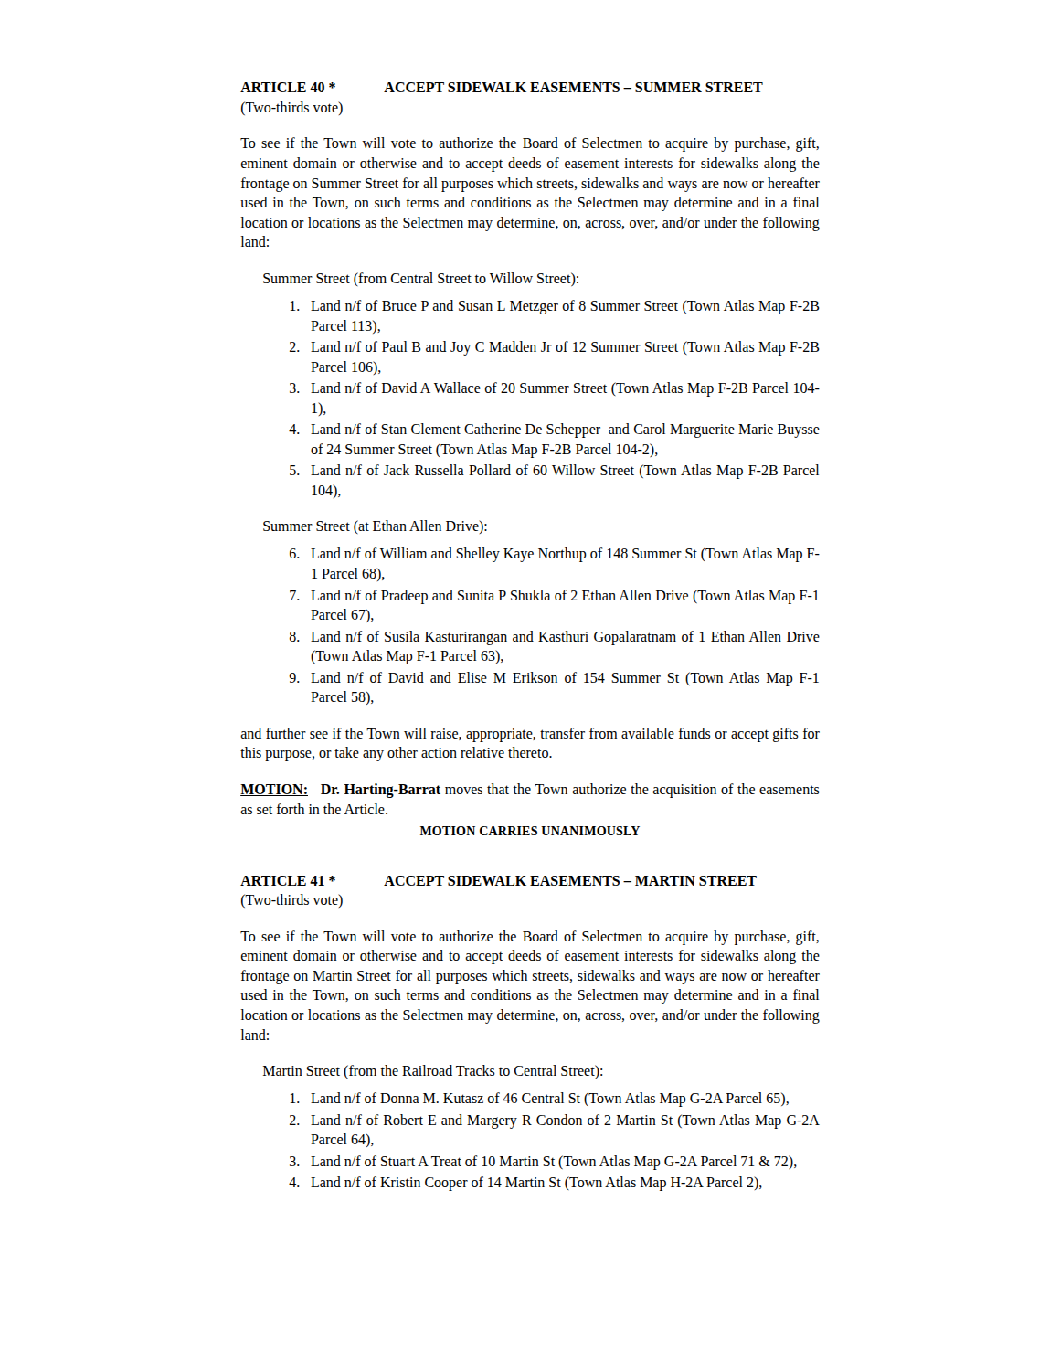ARTICLE 40 * ACCEPT SIDEWALK EASEMENTS – SUMMER STREET
(Two-thirds vote)
To see if the Town will vote to authorize the Board of Selectmen to acquire by purchase, gift, eminent domain or otherwise and to accept deeds of easement interests for sidewalks along the frontage on Summer Street for all purposes which streets, sidewalks and ways are now or hereafter used in the Town, on such terms and conditions as the Selectmen may determine and in a final location or locations as the Selectmen may determine, on, across, over, and/or under the following land:
Summer Street (from Central Street to Willow Street):
Land n/f of Bruce P and Susan L Metzger of 8 Summer Street (Town Atlas Map F-2B Parcel 113),
Land n/f of Paul B and Joy C Madden Jr of 12 Summer Street (Town Atlas Map F-2B Parcel 106),
Land n/f of David A Wallace of 20 Summer Street (Town Atlas Map F-2B Parcel 104-1),
Land n/f of Stan Clement Catherine De Schepper and Carol Marguerite Marie Buysse of 24 Summer Street (Town Atlas Map F-2B Parcel 104-2),
Land n/f of Jack Russella Pollard of 60 Willow Street (Town Atlas Map F-2B Parcel 104),
Summer Street (at Ethan Allen Drive):
Land n/f of William and Shelley Kaye Northup of 148 Summer St (Town Atlas Map F-1 Parcel 68),
Land n/f of Pradeep and Sunita P Shukla of 2 Ethan Allen Drive (Town Atlas Map F-1 Parcel 67),
Land n/f of Susila Kasturirangan and Kasthuri Gopalaratnam of 1 Ethan Allen Drive (Town Atlas Map F-1 Parcel 63),
Land n/f of David and Elise M Erikson of 154 Summer St (Town Atlas Map F-1 Parcel 58),
and further see if the Town will raise, appropriate, transfer from available funds or accept gifts for this purpose, or take any other action relative thereto.
MOTION: Dr. Harting-Barrat moves that the Town authorize the acquisition of the easements as set forth in the Article.
MOTION CARRIES UNANIMOUSLY
ARTICLE 41 * ACCEPT SIDEWALK EASEMENTS – MARTIN STREET
(Two-thirds vote)
To see if the Town will vote to authorize the Board of Selectmen to acquire by purchase, gift, eminent domain or otherwise and to accept deeds of easement interests for sidewalks along the frontage on Martin Street for all purposes which streets, sidewalks and ways are now or hereafter used in the Town, on such terms and conditions as the Selectmen may determine and in a final location or locations as the Selectmen may determine, on, across, over, and/or under the following land:
Martin Street (from the Railroad Tracks to Central Street):
Land n/f of Donna M. Kutasz of 46 Central St (Town Atlas Map G-2A Parcel 65),
Land n/f of Robert E and Margery R Condon of 2 Martin St (Town Atlas Map G-2A Parcel 64),
Land n/f of Stuart A Treat of 10 Martin St (Town Atlas Map G-2A Parcel 71 & 72),
Land n/f of Kristin Cooper of 14 Martin St (Town Atlas Map H-2A Parcel 2),